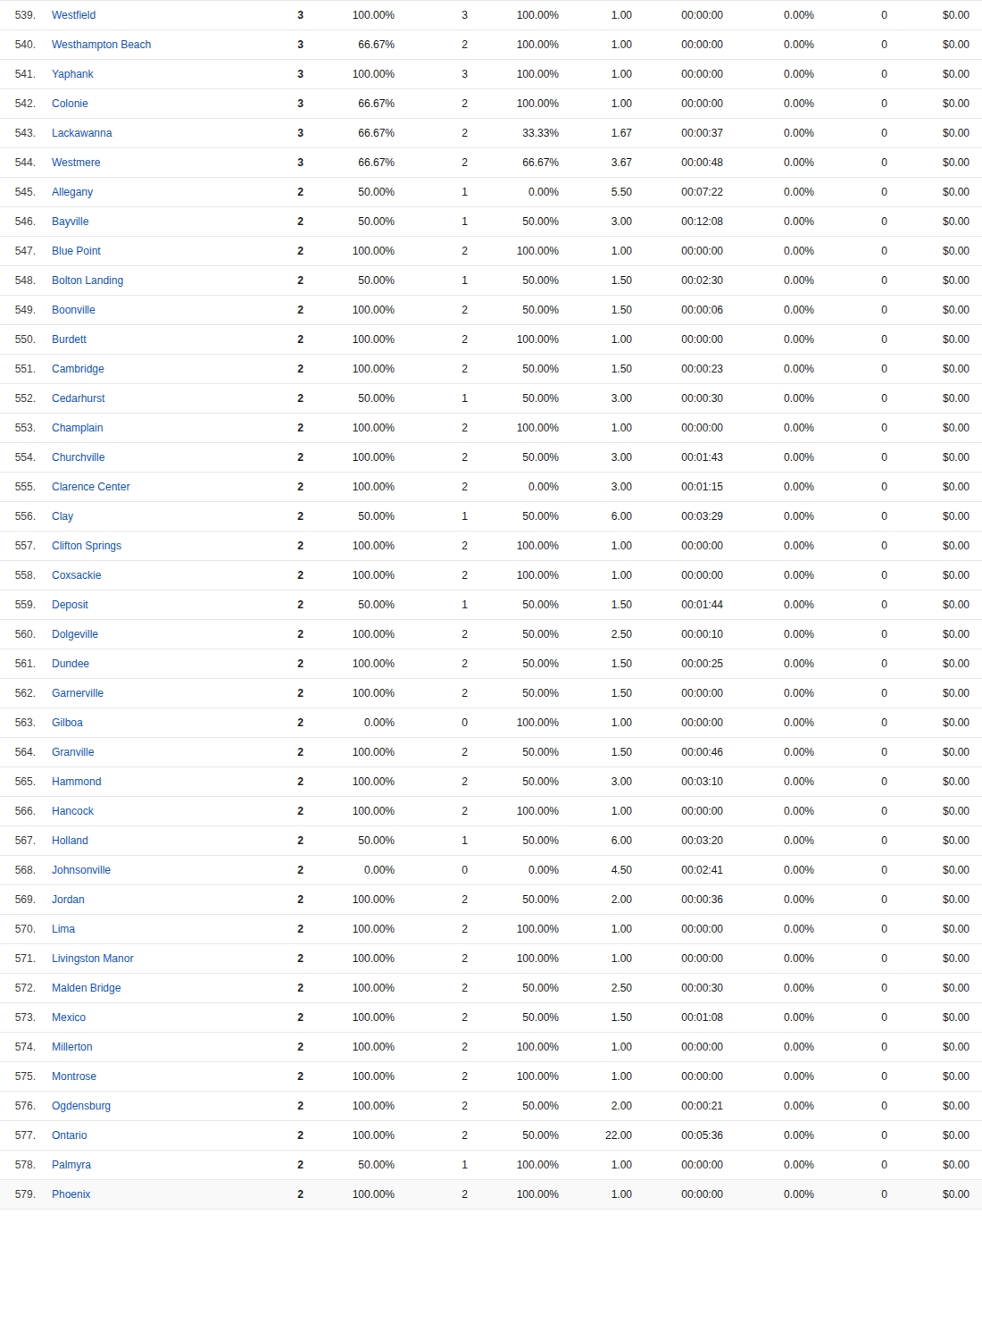| 539. | Westfield | 3 | 100.00% | 3 | 100.00% | 1.00 | 00:00:00 | 0.00% | 0 | $0.00 |
| 540. | Westhampton Beach | 3 | 66.67% | 2 | 100.00% | 1.00 | 00:00:00 | 0.00% | 0 | $0.00 |
| 541. | Yaphank | 3 | 100.00% | 3 | 100.00% | 1.00 | 00:00:00 | 0.00% | 0 | $0.00 |
| 542. | Colonie | 3 | 66.67% | 2 | 100.00% | 1.00 | 00:00:00 | 0.00% | 0 | $0.00 |
| 543. | Lackawanna | 3 | 66.67% | 2 | 33.33% | 1.67 | 00:00:37 | 0.00% | 0 | $0.00 |
| 544. | Westmere | 3 | 66.67% | 2 | 66.67% | 3.67 | 00:00:48 | 0.00% | 0 | $0.00 |
| 545. | Allegany | 2 | 50.00% | 1 | 0.00% | 5.50 | 00:07:22 | 0.00% | 0 | $0.00 |
| 546. | Bayville | 2 | 50.00% | 1 | 50.00% | 3.00 | 00:12:08 | 0.00% | 0 | $0.00 |
| 547. | Blue Point | 2 | 100.00% | 2 | 100.00% | 1.00 | 00:00:00 | 0.00% | 0 | $0.00 |
| 548. | Bolton Landing | 2 | 50.00% | 1 | 50.00% | 1.50 | 00:02:30 | 0.00% | 0 | $0.00 |
| 549. | Boonville | 2 | 100.00% | 2 | 50.00% | 1.50 | 00:00:06 | 0.00% | 0 | $0.00 |
| 550. | Burdett | 2 | 100.00% | 2 | 100.00% | 1.00 | 00:00:00 | 0.00% | 0 | $0.00 |
| 551. | Cambridge | 2 | 100.00% | 2 | 50.00% | 1.50 | 00:00:23 | 0.00% | 0 | $0.00 |
| 552. | Cedarhurst | 2 | 50.00% | 1 | 50.00% | 3.00 | 00:00:30 | 0.00% | 0 | $0.00 |
| 553. | Champlain | 2 | 100.00% | 2 | 100.00% | 1.00 | 00:00:00 | 0.00% | 0 | $0.00 |
| 554. | Churchville | 2 | 100.00% | 2 | 50.00% | 3.00 | 00:01:43 | 0.00% | 0 | $0.00 |
| 555. | Clarence Center | 2 | 100.00% | 2 | 0.00% | 3.00 | 00:01:15 | 0.00% | 0 | $0.00 |
| 556. | Clay | 2 | 50.00% | 1 | 50.00% | 6.00 | 00:03:29 | 0.00% | 0 | $0.00 |
| 557. | Clifton Springs | 2 | 100.00% | 2 | 100.00% | 1.00 | 00:00:00 | 0.00% | 0 | $0.00 |
| 558. | Coxsackie | 2 | 100.00% | 2 | 100.00% | 1.00 | 00:00:00 | 0.00% | 0 | $0.00 |
| 559. | Deposit | 2 | 50.00% | 1 | 50.00% | 1.50 | 00:01:44 | 0.00% | 0 | $0.00 |
| 560. | Dolgeville | 2 | 100.00% | 2 | 50.00% | 2.50 | 00:00:10 | 0.00% | 0 | $0.00 |
| 561. | Dundee | 2 | 100.00% | 2 | 50.00% | 1.50 | 00:00:25 | 0.00% | 0 | $0.00 |
| 562. | Garnerville | 2 | 100.00% | 2 | 50.00% | 1.50 | 00:00:00 | 0.00% | 0 | $0.00 |
| 563. | Gilboa | 2 | 0.00% | 0 | 100.00% | 1.00 | 00:00:00 | 0.00% | 0 | $0.00 |
| 564. | Granville | 2 | 100.00% | 2 | 50.00% | 1.50 | 00:00:46 | 0.00% | 0 | $0.00 |
| 565. | Hammond | 2 | 100.00% | 2 | 50.00% | 3.00 | 00:03:10 | 0.00% | 0 | $0.00 |
| 566. | Hancock | 2 | 100.00% | 2 | 100.00% | 1.00 | 00:00:00 | 0.00% | 0 | $0.00 |
| 567. | Holland | 2 | 50.00% | 1 | 50.00% | 6.00 | 00:03:20 | 0.00% | 0 | $0.00 |
| 568. | Johnsonville | 2 | 0.00% | 0 | 0.00% | 4.50 | 00:02:41 | 0.00% | 0 | $0.00 |
| 569. | Jordan | 2 | 100.00% | 2 | 50.00% | 2.00 | 00:00:36 | 0.00% | 0 | $0.00 |
| 570. | Lima | 2 | 100.00% | 2 | 100.00% | 1.00 | 00:00:00 | 0.00% | 0 | $0.00 |
| 571. | Livingston Manor | 2 | 100.00% | 2 | 100.00% | 1.00 | 00:00:00 | 0.00% | 0 | $0.00 |
| 572. | Malden Bridge | 2 | 100.00% | 2 | 50.00% | 2.50 | 00:00:30 | 0.00% | 0 | $0.00 |
| 573. | Mexico | 2 | 100.00% | 2 | 50.00% | 1.50 | 00:01:08 | 0.00% | 0 | $0.00 |
| 574. | Millerton | 2 | 100.00% | 2 | 100.00% | 1.00 | 00:00:00 | 0.00% | 0 | $0.00 |
| 575. | Montrose | 2 | 100.00% | 2 | 100.00% | 1.00 | 00:00:00 | 0.00% | 0 | $0.00 |
| 576. | Ogdensburg | 2 | 100.00% | 2 | 50.00% | 2.00 | 00:00:21 | 0.00% | 0 | $0.00 |
| 577. | Ontario | 2 | 100.00% | 2 | 50.00% | 22.00 | 00:05:36 | 0.00% | 0 | $0.00 |
| 578. | Palmyra | 2 | 50.00% | 1 | 100.00% | 1.00 | 00:00:00 | 0.00% | 0 | $0.00 |
| 579. | Phoenix | 2 | 100.00% | 2 | 100.00% | 1.00 | 00:00:00 | 0.00% | 0 | $0.00 |